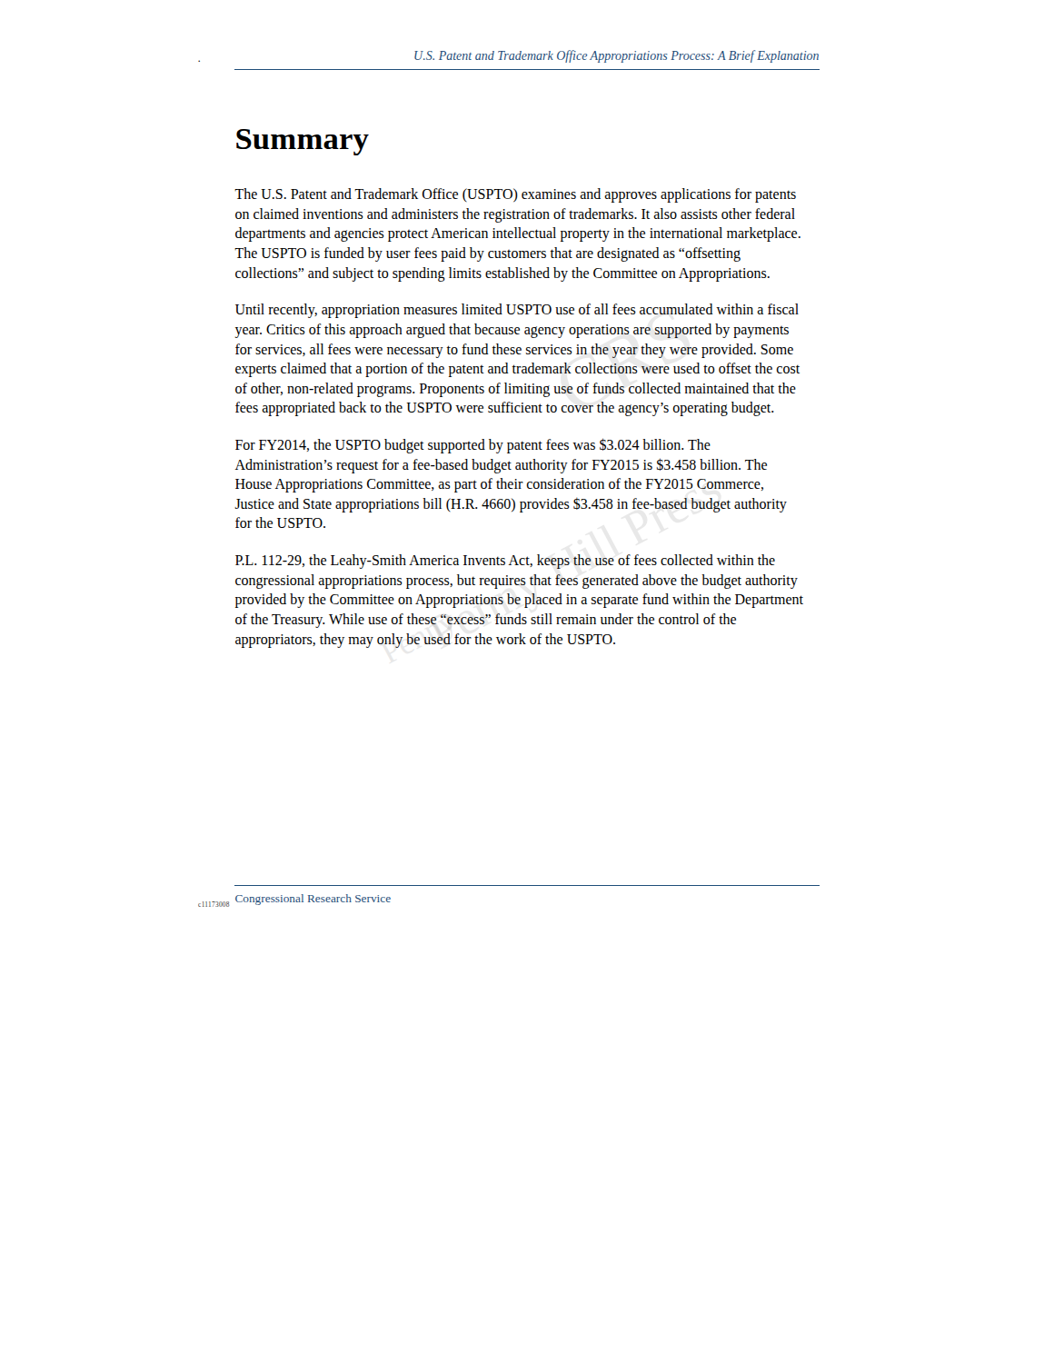. U.S. Patent and Trademark Office Appropriations Process: A Brief Explanation
CRS
Penny Hill Press
Penny
Summary
The U.S. Patent and Trademark Office (USPTO) examines and approves applications for patents on claimed inventions and administers the registration of trademarks. It also assists other federal departments and agencies protect American intellectual property in the international marketplace. The USPTO is funded by user fees paid by customers that are designated as “offsetting collections” and subject to spending limits established by the Committee on Appropriations.
Until recently, appropriation measures limited USPTO use of all fees accumulated within a fiscal year. Critics of this approach argued that because agency operations are supported by payments for services, all fees were necessary to fund these services in the year they were provided. Some experts claimed that a portion of the patent and trademark collections were used to offset the cost of other, non-related programs. Proponents of limiting use of funds collected maintained that the fees appropriated back to the USPTO were sufficient to cover the agency’s operating budget.
For FY2014, the USPTO budget supported by patent fees was $3.024 billion. The Administration’s request for a fee-based budget authority for FY2015 is $3.458 billion. The House Appropriations Committee, as part of their consideration of the FY2015 Commerce, Justice and State appropriations bill (H.R. 4660) provides $3.458 in fee-based budget authority for the USPTO.
P.L. 112-29, the Leahy-Smith America Invents Act, keeps the use of fees collected within the congressional appropriations process, but requires that fees generated above the budget authority provided by the Committee on Appropriations be placed in a separate fund within the Department of the Treasury. While use of these “excess” funds still remain under the control of the appropriators, they may only be used for the work of the USPTO.
c11173008 Congressional Research Service